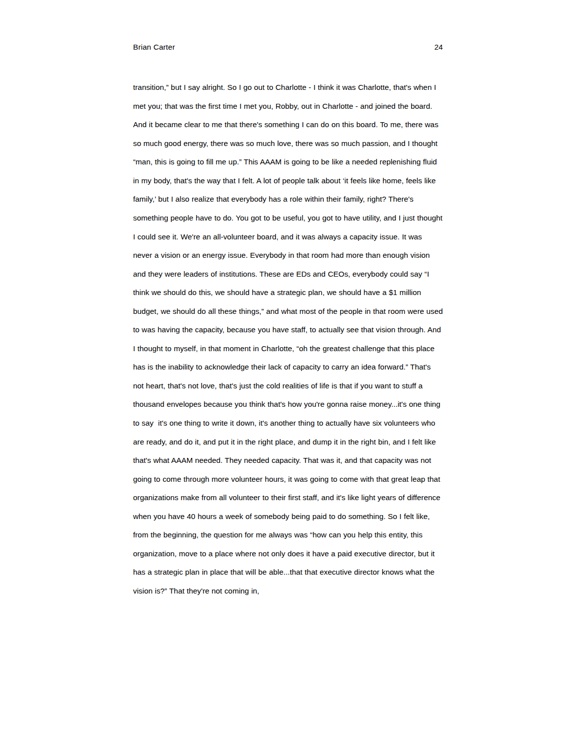Brian Carter 24
transition,” but I say alright. So I go out to Charlotte - I think it was Charlotte, that's when I met you; that was the first time I met you, Robby, out in Charlotte - and joined the board. And it became clear to me that there's something I can do on this board. To me, there was so much good energy, there was so much love, there was so much passion, and I thought “man, this is going to fill me up.” This AAAM is going to be like a needed replenishing fluid in my body, that's the way that I felt. A lot of people talk about ‘it feels like home, feels like family,’ but I also realize that everybody has a role within their family, right? There's something people have to do. You got to be useful, you got to have utility, and I just thought I could see it. We're an all-volunteer board, and it was always a capacity issue. It was never a vision or an energy issue. Everybody in that room had more than enough vision and they were leaders of institutions. These are EDs and CEOs, everybody could say “I think we should do this, we should have a strategic plan, we should have a $1 million budget, we should do all these things,” and what most of the people in that room were used to was having the capacity, because you have staff, to actually see that vision through. And I thought to myself, in that moment in Charlotte, “oh the greatest challenge that this place has is the inability to acknowledge their lack of capacity to carry an idea forward.” That's not heart, that's not love, that's just the cold realities of life is that if you want to stuff a thousand envelopes because you think that's how you're gonna raise money...it's one thing to say it's one thing to write it down, it's another thing to actually have six volunteers who are ready, and do it, and put it in the right place, and dump it in the right bin, and I felt like that's what AAAM needed. They needed capacity. That was it, and that capacity was not going to come through more volunteer hours, it was going to come with that great leap that organizations make from all volunteer to their first staff, and it's like light years of difference when you have 40 hours a week of somebody being paid to do something. So I felt like, from the beginning, the question for me always was “how can you help this entity, this organization, move to a place where not only does it have a paid executive director, but it has a strategic plan in place that will be able...that that executive director knows what the vision is?” That they're not coming in,